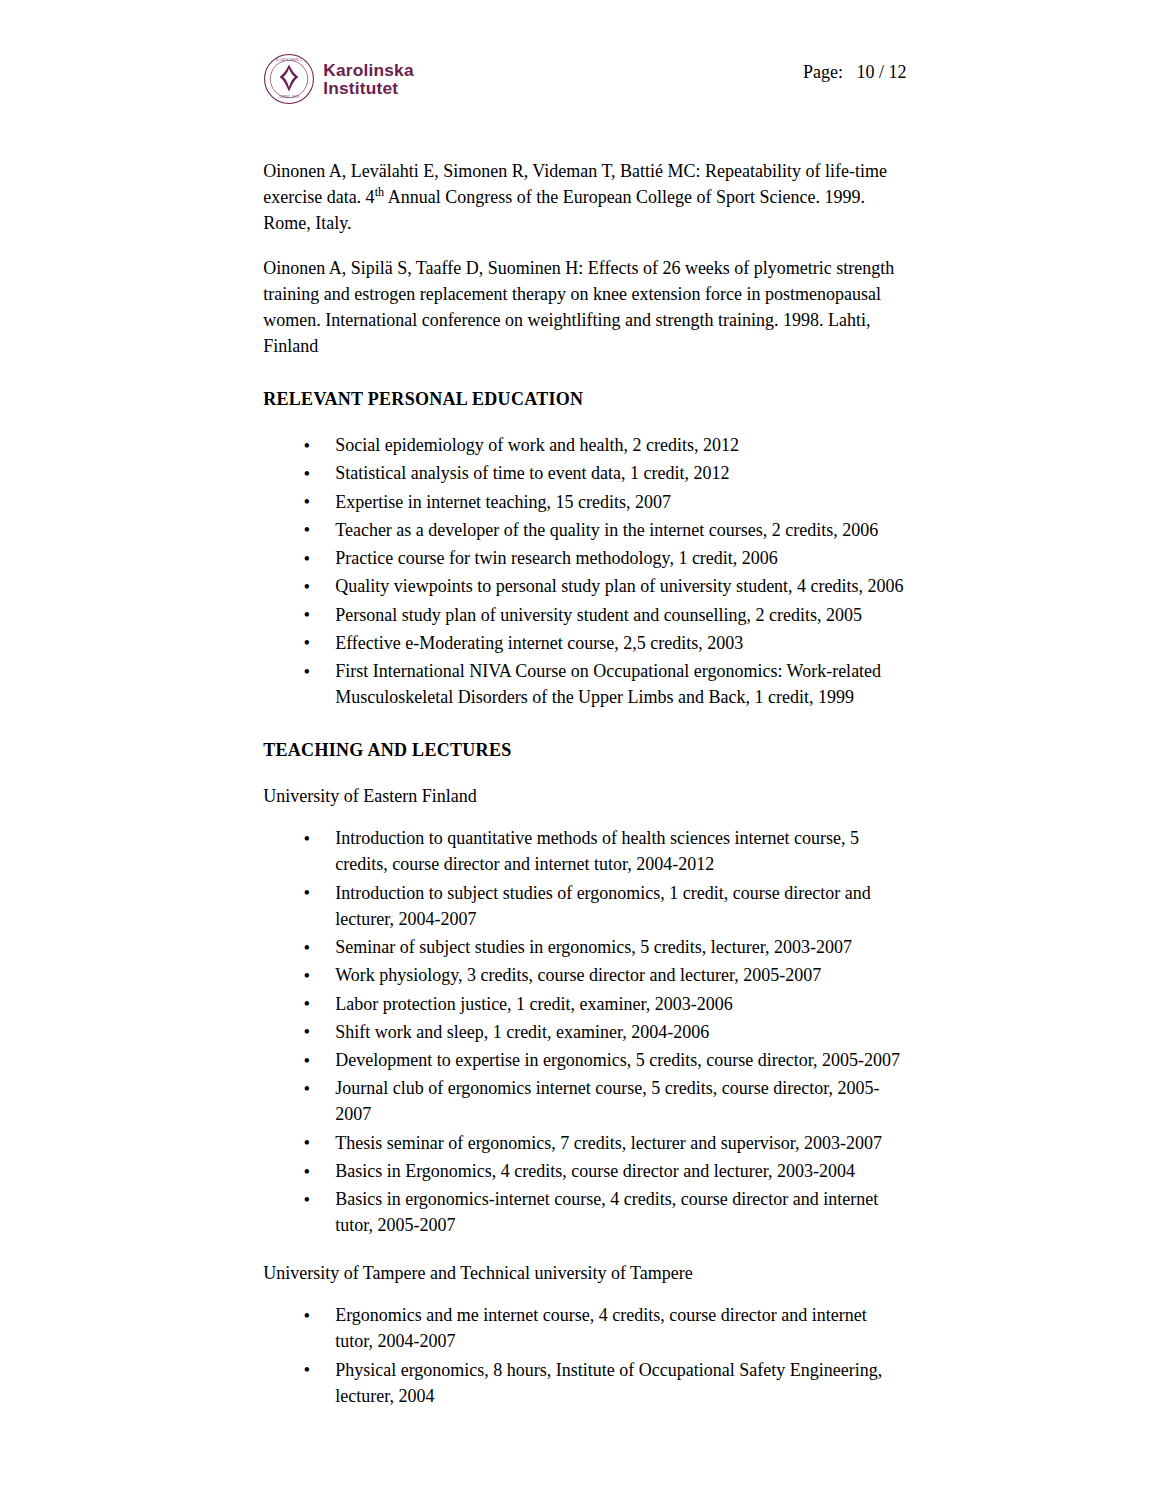ANNO 1810 KAROLINSKA
Karolinska
Institutet
Page: 10 / 12
Oinonen A, Levälahti E, Simonen R, Videman T, Battié MC: Repeatability of life-time exercise data. 4th Annual Congress of the European College of Sport Science. 1999. Rome, Italy.
Oinonen A, Sipilä S, Taaffe D, Suominen H: Effects of 26 weeks of plyometric strength training and estrogen replacement therapy on knee extension force in postmenopausal women. International conference on weightlifting and strength training. 1998. Lahti, Finland
RELEVANT PERSONAL EDUCATION
Social epidemiology of work and health, 2 credits, 2012
Statistical analysis of time to event data, 1 credit, 2012
Expertise in internet teaching, 15 credits, 2007
Teacher as a developer of the quality in the internet courses, 2 credits, 2006
Practice course for twin research methodology, 1 credit, 2006
Quality viewpoints to personal study plan of university student, 4 credits, 2006
Personal study plan of university student and counselling, 2 credits, 2005
Effective e-Moderating internet course, 2,5 credits, 2003
First International NIVA Course on Occupational ergonomics: Work-related Musculoskeletal Disorders of the Upper Limbs and Back, 1 credit, 1999
TEACHING AND LECTURES
University of Eastern Finland
Introduction to quantitative methods of health sciences internet course, 5 credits, course director and internet tutor, 2004-2012
Introduction to subject studies of ergonomics, 1 credit, course director and lecturer, 2004-2007
Seminar of subject studies in ergonomics, 5 credits, lecturer, 2003-2007
Work physiology, 3 credits, course director and lecturer, 2005-2007
Labor protection justice, 1 credit, examiner, 2003-2006
Shift work and sleep, 1 credit, examiner, 2004-2006
Development to expertise in ergonomics, 5 credits, course director, 2005-2007
Journal club of ergonomics internet course, 5 credits, course director, 2005-2007
Thesis seminar of ergonomics, 7 credits, lecturer and supervisor, 2003-2007
Basics in Ergonomics, 4 credits, course director and lecturer, 2003-2004
Basics in ergonomics-internet course, 4 credits, course director and internet tutor, 2005-2007
University of Tampere and Technical university of Tampere
Ergonomics and me internet course, 4 credits, course director and internet tutor, 2004-2007
Physical ergonomics, 8 hours, Institute of Occupational Safety Engineering, lecturer, 2004